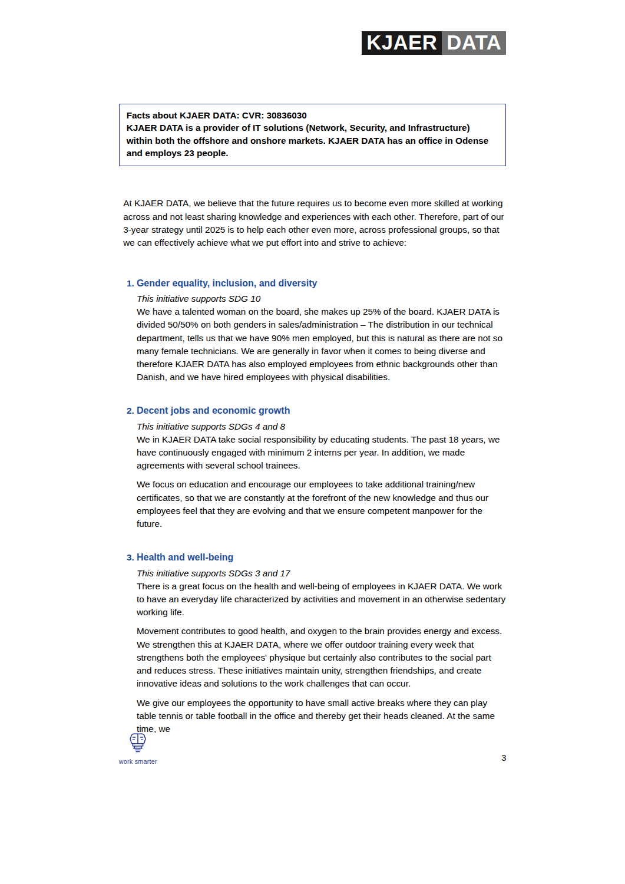KJAER DATA
Facts about KJAER DATA: CVR: 30836030
KJAER DATA is a provider of IT solutions (Network, Security, and Infrastructure) within both the offshore and onshore markets. KJAER DATA has an office in Odense and employs 23 people.
At KJAER DATA, we believe that the future requires us to become even more skilled at working across and not least sharing knowledge and experiences with each other. Therefore, part of our 3-year strategy until 2025 is to help each other even more, across professional groups, so that we can effectively achieve what we put effort into and strive to achieve:
Gender equality, inclusion, and diversity
This initiative supports SDG 10
We have a talented woman on the board, she makes up 25% of the board. KJAER DATA is divided 50/50% on both genders in sales/administration – The distribution in our technical department, tells us that we have 90% men employed, but this is natural as there are not so many female technicians. We are generally in favor when it comes to being diverse and therefore KJAER DATA has also employed employees from ethnic backgrounds other than Danish, and we have hired employees with physical disabilities.
Decent jobs and economic growth
This initiative supports SDGs 4 and 8
We in KJAER DATA take social responsibility by educating students. The past 18 years, we have continuously engaged with minimum 2 interns per year. In addition, we made agreements with several school trainees.
We focus on education and encourage our employees to take additional training/new certificates, so that we are constantly at the forefront of the new knowledge and thus our employees feel that they are evolving and that we ensure competent manpower for the future.
Health and well-being
This initiative supports SDGs 3 and 17
There is a great focus on the health and well-being of employees in KJAER DATA. We work to have an everyday life characterized by activities and movement in an otherwise sedentary working life.
Movement contributes to good health, and oxygen to the brain provides energy and excess. We strengthen this at KJAER DATA, where we offer outdoor training every week that strengthens both the employees' physique but certainly also contributes to the social part and reduces stress. These initiatives maintain unity, strengthen friendships, and create innovative ideas and solutions to the work challenges that can occur.
We give our employees the opportunity to have small active breaks where they can play table tennis or table football in the office and thereby get their heads cleaned. At the same time, we
work smarter
3